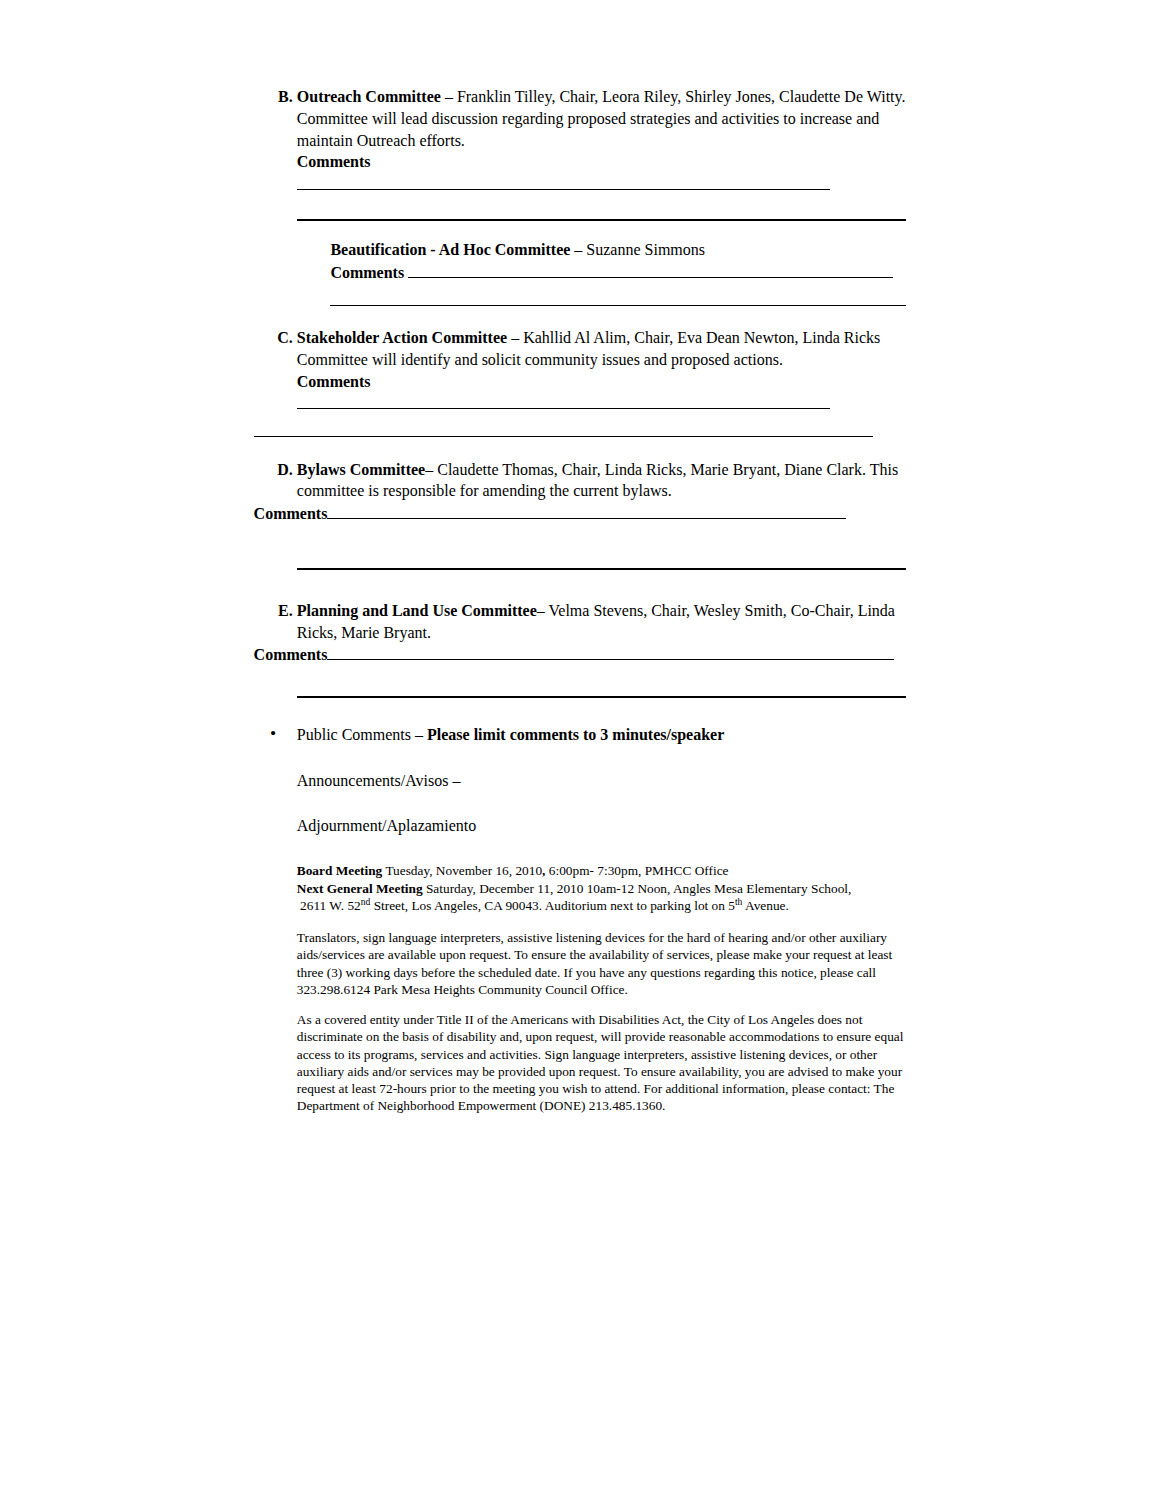Outreach Committee – Franklin Tilley, Chair, Leora Riley, Shirley Jones, Claudette De Witty. Committee will lead discussion regarding proposed strategies and activities to increase and maintain Outreach efforts.
Comments
Beautification - Ad Hoc Committee – Suzanne Simmons
Comments
Stakeholder Action Committee – Kahllid Al Alim, Chair, Eva Dean Newton, Linda Ricks
Committee will identify and solicit community issues and proposed actions.
Comments
Bylaws Committee– Claudette Thomas, Chair, Linda Ricks, Marie Bryant, Diane Clark. This committee is responsible for amending the current bylaws.
Comments
Planning and Land Use Committee– Velma Stevens, Chair, Wesley Smith, Co-Chair, Linda Ricks, Marie Bryant.
Comments
Public Comments – Please limit comments to 3 minutes/speaker
Announcements/Avisos –
Adjournment/Aplazamiento
Board Meeting Tuesday, November 16, 2010, 6:00pm- 7:30pm, PMHCC Office
Next General Meeting Saturday, December 11, 2010 10am-12 Noon, Angles Mesa Elementary School,
2611 W. 52nd Street, Los Angeles, CA 90043. Auditorium next to parking lot on 5th Avenue.
Translators, sign language interpreters, assistive listening devices for the hard of hearing and/or other auxiliary aids/services are available upon request. To ensure the availability of services, please make your request at least three (3) working days before the scheduled date. If you have any questions regarding this notice, please call 323.298.6124 Park Mesa Heights Community Council Office.
As a covered entity under Title II of the Americans with Disabilities Act, the City of Los Angeles does not discriminate on the basis of disability and, upon request, will provide reasonable accommodations to ensure equal access to its programs, services and activities. Sign language interpreters, assistive listening devices, or other auxiliary aids and/or services may be provided upon request. To ensure availability, you are advised to make your request at least 72-hours prior to the meeting you wish to attend. For additional information, please contact: The Department of Neighborhood Empowerment (DONE) 213.485.1360.